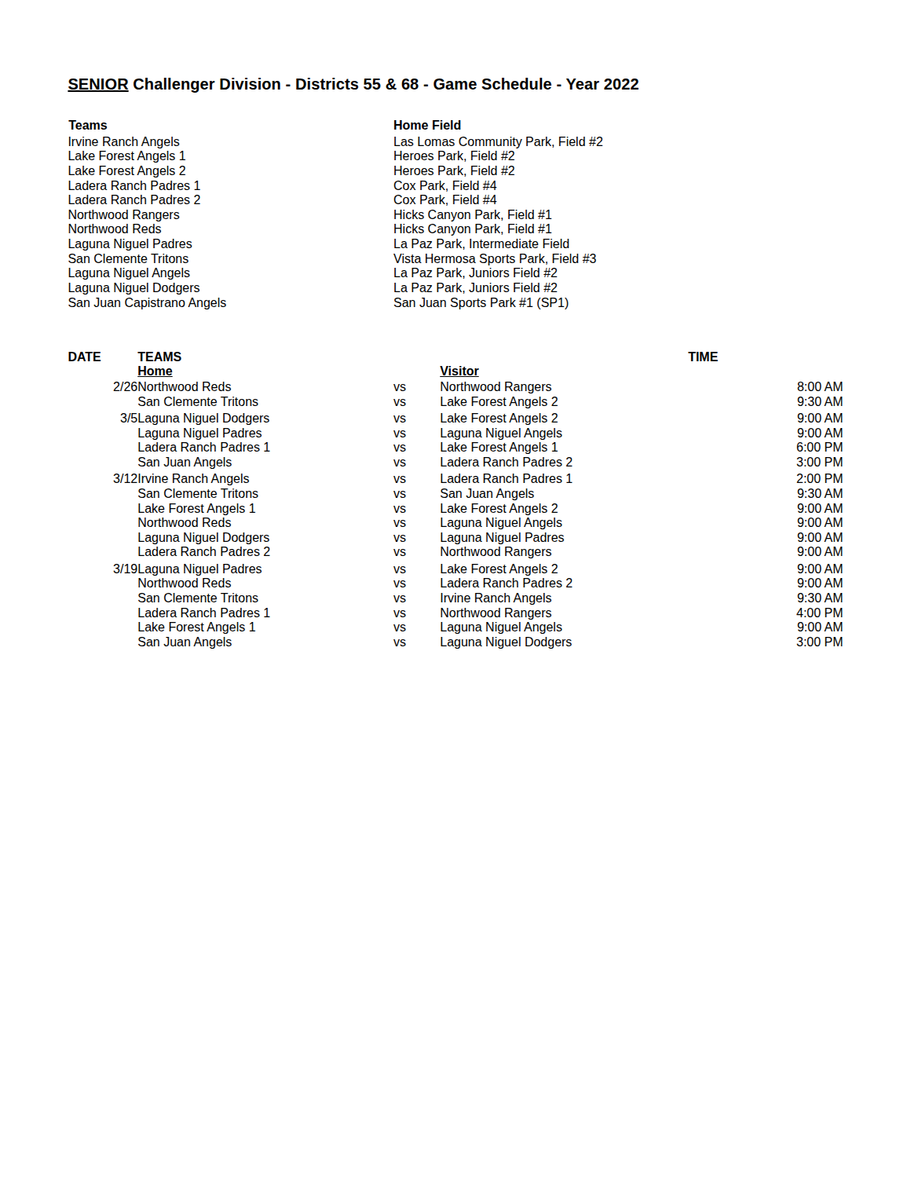SENIOR Challenger Division - Districts 55 & 68 - Game Schedule - Year 2022
| Teams | Home Field |
| --- | --- |
| Irvine Ranch Angels | Las Lomas Community Park, Field #2 |
| Lake Forest Angels 1 | Heroes Park, Field #2 |
| Lake Forest Angels 2 | Heroes Park, Field #2 |
| Ladera Ranch Padres 1 | Cox Park, Field #4 |
| Ladera Ranch Padres 2 | Cox Park, Field #4 |
| Northwood Rangers | Hicks Canyon Park, Field #1 |
| Northwood Reds | Hicks Canyon Park, Field #1 |
| Laguna Niguel Padres | La Paz Park, Intermediate Field |
| San Clemente Tritons | Vista Hermosa Sports Park, Field #3 |
| Laguna Niguel Angels | La Paz Park, Juniors Field #2 |
| Laguna Niguel Dodgers | La Paz Park, Juniors Field #2 |
| San Juan Capistrano Angels | San Juan Sports Park #1 (SP1) |
| DATE | TEAMS | | | TIME |
| --- | --- | --- | --- | --- |
| | Home | | Visitor | |
| 2/26 | Northwood Reds | vs | Northwood Rangers | 8:00 AM |
| | San Clemente Tritons | vs | Lake Forest Angels 2 | 9:30 AM |
| 3/5 | Laguna Niguel Dodgers | vs | Lake Forest Angels 2 | 9:00 AM |
| | Laguna Niguel Padres | vs | Laguna Niguel Angels | 9:00 AM |
| | Ladera Ranch Padres 1 | vs | Lake Forest Angels 1 | 6:00 PM |
| | San Juan Angels | vs | Ladera Ranch Padres 2 | 3:00 PM |
| 3/12 | Irvine Ranch Angels | vs | Ladera Ranch Padres 1 | 2:00 PM |
| | San Clemente Tritons | vs | San Juan Angels | 9:30 AM |
| | Lake Forest Angels 1 | vs | Lake Forest Angels 2 | 9:00 AM |
| | Northwood Reds | vs | Laguna Niguel Angels | 9:00 AM |
| | Laguna Niguel Dodgers | vs | Laguna Niguel Padres | 9:00 AM |
| | Ladera Ranch Padres 2 | vs | Northwood Rangers | 9:00 AM |
| 3/19 | Laguna Niguel Padres | vs | Lake Forest Angels 2 | 9:00 AM |
| | Northwood Reds | vs | Ladera Ranch Padres 2 | 9:00 AM |
| | San Clemente Tritons | vs | Irvine Ranch Angels | 9:30 AM |
| | Ladera Ranch Padres 1 | vs | Northwood Rangers | 4:00 PM |
| | Lake Forest Angels 1 | vs | Laguna Niguel Angels | 9:00 AM |
| | San Juan Angels | vs | Laguna Niguel Dodgers | 3:00 PM |